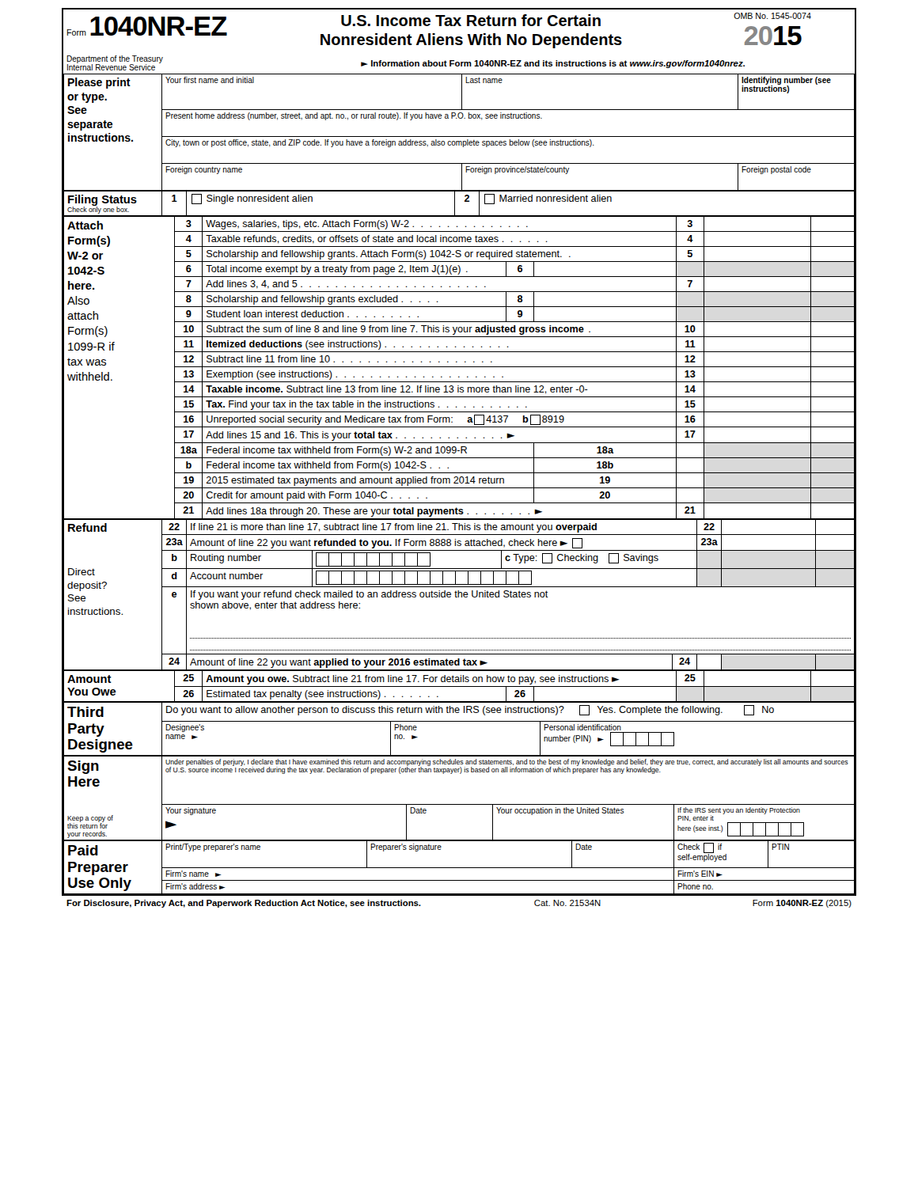| Form 1040NR-EZ | U.S. Income Tax Return for Certain Nonresident Aliens With No Dependents | OMB No. 1545-0074 20 15 |
| Department of the Treasury Internal Revenue Service | ► Information about Form 1040NR-EZ and its instructions is at www.irs.gov/form1040nrez . |
| Please print or type. See separate instructions. | Your first name and initial | Last name | Identifying number (see instructions) |
| Present home address (number, street, and apt. no., or rural route). If you have a P.O. box, see instructions. |
| City, town or post office, state, and ZIP code. If you have a foreign address, also complete spaces below (see instructions). |
| Foreign country name | Foreign province/state/county | Foreign postal code |
| Filing Status Check only one box. | 1 | Single nonresident alien | 2 | Married nonresident alien |
| Attach Form(s) W-2 or 1042-S here. Also attach Form(s) 1099-R if tax was withheld. | 3 | Wages, salaries, tips, etc. Attach Form(s) W-2 . . . . . . . . . . . . . . | 3 | | |
| 4 | Taxable refunds, credits, or offsets of state and local income taxes . . . . . . | 4 | | |
| 5 | Scholarship and fellowship grants. Attach Form(s) 1042-S or required statement . . | 5 | | |
| 6 | Total income exempt by a treaty from page 2, Item J(1)(e) . | 6 | | | | |
| 7 | Add lines 3, 4, and 5 . . . . . . . . . . . . . . . . . . . . . . | 7 | | |
| 8 | Scholarship and fellowship grants excluded . . . . . | 8 | | | | |
| 9 | Student loan interest deduction . . . . . . . . . | 9 | | | | |
| 10 | Subtract the sum of line 8 and line 9 from line 7. This is your adjusted gross income . | 10 | | |
| 11 | Itemized deductions (see instructions) . . . . . . . . . . . . . . . | 11 | | |
| 12 | Subtract line 11 from line 10 . . . . . . . . . . . . . . . . . . . | 12 | | |
| 13 | Exemption (see instructions) . . . . . . . . . . . . . . . . . . . . | 13 | | |
| 14 | Taxable income. Subtract line 13 from line 12. If line 13 is more than line 12, enter -0- | 14 | | |
| 15 | Tax. Find your tax in the tax table in the instructions . . . . . . . . . . . | 15 | | |
| 16 | Unreported social security and Medicare tax from Form: a 4137 b 8919 | 16 | | |
| 17 | Add lines 15 and 16. This is your total tax . . . . . . . . . . . . . ► | 17 | | |
| 18a | Federal income tax withheld from Form(s) W-2 and 1099-R | 18a | | | |
| b | Federal income tax withheld from Form(s) 1042-S . . . | 18b | | | |
| 19 | 2015 estimated tax payments and amount applied from 2014 return | 19 | | | |
| 20 | Credit for amount paid with Form 1040-C . . . . . | 20 | | | |
| 21 | Add lines 18a through 20. These are your total payments . . . . . . . . ► | 21 | | |
| Refund Direct deposit? See instructions. | 22 | If line 21 is more than line 17, subtract line 17 from line 21. This is the amount you overpaid | 22 | | |
| 23a | Amount of line 22 you want refunded to you. If Form 8888 is attached, check here ► | 23a | | |
| b | Routing number | | c Type: Checking Savings | | | |
| d | Account number | | | | |
| e | If you want your refund check mailed to an address outside the United States not shown above, enter that address here: |
| 24 | Amount of line 22 you want applied to your 2016 estimated tax ► | 24 | | | |
| Amount You Owe | 25 | Amount you owe. Subtract line 21 from line 17. For details on how to pay, see instructions ► | 25 | | |
| 26 | Estimated tax penalty (see instructions) . . . . . . . | 26 | | | | |
| Third Party Designee | Do you want to allow another person to discuss this return with the IRS (see instructions)? Yes. Complete the following. No |
| Designee's name ► | Phone no. ► | Personal identification number (PIN) ► |
| Sign Here Keep a copy of this return for your records. | Under penalties of perjury, I declare that I have examined this return and accompanying schedules and statements, and to the best of my knowledge and belief, they are true, correct, and accurately list all amounts and sources of U.S. source income I received during the tax year. Declaration of preparer (other than taxpayer) is based on all information of which preparer has any knowledge. |
| Your signature ► | Date | Your occupation in the United States | If the IRS sent you an Identity Protection PIN, enter it here (see inst.) |
| Paid Preparer Use Only | Print/Type preparer's name | Preparer's signature | Date | Check if self-employed | PTIN |
| Firm's name ► | Firm's EIN ► |
| Firm's address ► | Phone no. |
| For Disclosure, Privacy Act, and Paperwork Reduction Act Notice, see instructions. | Cat. No. 21534N | Form 1040NR-EZ (2015) |